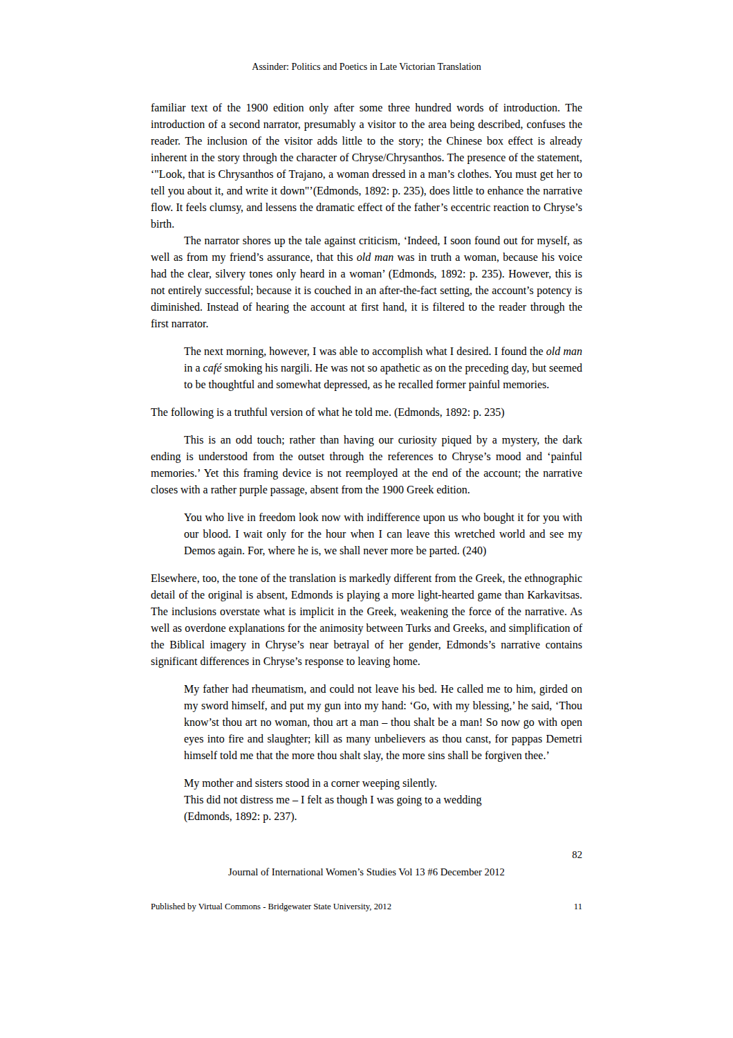Assinder: Politics and Poetics in Late Victorian Translation
familiar text of the 1900 edition only after some three hundred words of introduction. The introduction of a second narrator, presumably a visitor to the area being described, confuses the reader. The inclusion of the visitor adds little to the story; the Chinese box effect is already inherent in the story through the character of Chryse/Chrysanthos. The presence of the statement, ‘"Look, that is Chrysanthos of Trajano, a woman dressed in a man’s clothes. You must get her to tell you about it, and write it down"’(Edmonds, 1892: p. 235), does little to enhance the narrative flow. It feels clumsy, and lessens the dramatic effect of the father’s eccentric reaction to Chryse’s birth.
The narrator shores up the tale against criticism, ‘Indeed, I soon found out for myself, as well as from my friend’s assurance, that this old man was in truth a woman, because his voice had the clear, silvery tones only heard in a woman’ (Edmonds, 1892: p. 235). However, this is not entirely successful; because it is couched in an after-the-fact setting, the account’s potency is diminished. Instead of hearing the account at first hand, it is filtered to the reader through the first narrator.
The next morning, however, I was able to accomplish what I desired. I found the old man in a café smoking his nargili. He was not so apathetic as on the preceding day, but seemed to be thoughtful and somewhat depressed, as he recalled former painful memories.
The following is a truthful version of what he told me. (Edmonds, 1892: p. 235)
This is an odd touch; rather than having our curiosity piqued by a mystery, the dark ending is understood from the outset through the references to Chryse’s mood and ‘painful memories.’ Yet this framing device is not reemployed at the end of the account; the narrative closes with a rather purple passage, absent from the 1900 Greek edition.
You who live in freedom look now with indifference upon us who bought it for you with our blood. I wait only for the hour when I can leave this wretched world and see my Demos again. For, where he is, we shall never more be parted. (240)
Elsewhere, too, the tone of the translation is markedly different from the Greek, the ethnographic detail of the original is absent, Edmonds is playing a more light-hearted game than Karkavitsas. The inclusions overstate what is implicit in the Greek, weakening the force of the narrative. As well as overdone explanations for the animosity between Turks and Greeks, and simplification of the Biblical imagery in Chryse’s near betrayal of her gender, Edmonds’s narrative contains significant differences in Chryse’s response to leaving home.
My father had rheumatism, and could not leave his bed. He called me to him, girded on my sword himself, and put my gun into my hand: ‘Go, with my blessing,’ he said, ‘Thou know’st thou art no woman, thou art a man – thou shalt be a man! So now go with open eyes into fire and slaughter; kill as many unbelievers as thou canst, for pappas Demetri himself told me that the more thou shalt slay, the more sins shall be forgiven thee.’
My mother and sisters stood in a corner weeping silently.
This did not distress me – I felt as though I was going to a wedding
(Edmonds, 1892: p. 237).
82
Journal of International Women’s Studies Vol 13 #6 December 2012
Published by Virtual Commons - Bridgewater State University, 2012
11